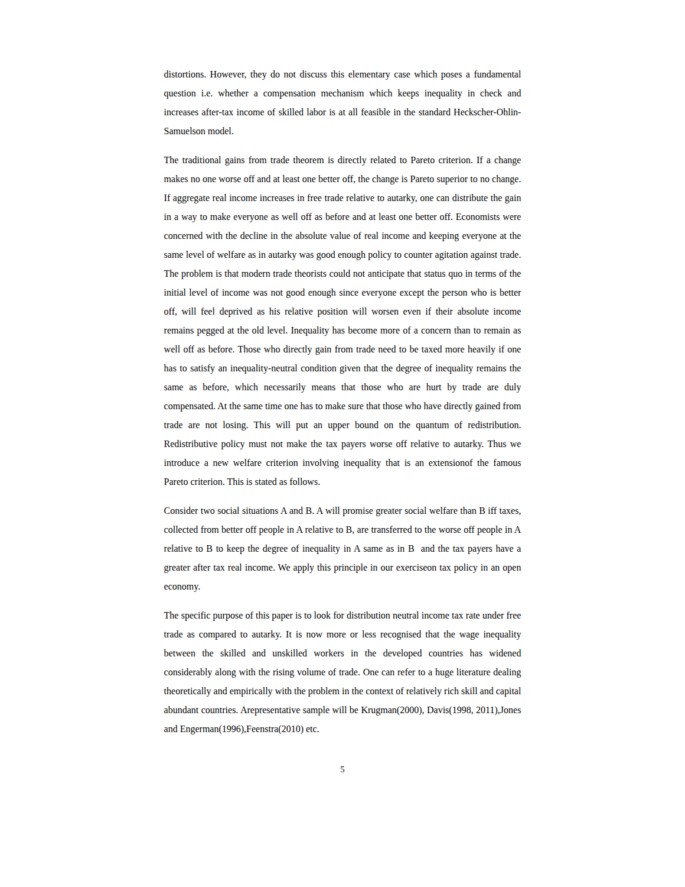distortions. However, they do not discuss this elementary case which poses a fundamental question i.e. whether a compensation mechanism which keeps inequality in check and increases after-tax income of skilled labor is at all feasible in the standard Heckscher-Ohlin-Samuelson model.
The traditional gains from trade theorem is directly related to Pareto criterion. If a change makes no one worse off and at least one better off, the change is Pareto superior to no change. If aggregate real income increases in free trade relative to autarky, one can distribute the gain in a way to make everyone as well off as before and at least one better off. Economists were concerned with the decline in the absolute value of real income and keeping everyone at the same level of welfare as in autarky was good enough policy to counter agitation against trade. The problem is that modern trade theorists could not anticipate that status quo in terms of the initial level of income was not good enough since everyone except the person who is better off, will feel deprived as his relative position will worsen even if their absolute income remains pegged at the old level. Inequality has become more of a concern than to remain as well off as before. Those who directly gain from trade need to be taxed more heavily if one has to satisfy an inequality-neutral condition given that the degree of inequality remains the same as before, which necessarily means that those who are hurt by trade are duly compensated. At the same time one has to make sure that those who have directly gained from trade are not losing. This will put an upper bound on the quantum of redistribution. Redistributive policy must not make the tax payers worse off relative to autarky. Thus we introduce a new welfare criterion involving inequality that is an extensionof the famous Pareto criterion. This is stated as follows.
Consider two social situations A and B. A will promise greater social welfare than B iff taxes, collected from better off people in A relative to B, are transferred to the worse off people in A relative to B to keep the degree of inequality in A same as in B and the tax payers have a greater after tax real income. We apply this principle in our exerciseon tax policy in an open economy.
The specific purpose of this paper is to look for distribution neutral income tax rate under free trade as compared to autarky. It is now more or less recognised that the wage inequality between the skilled and unskilled workers in the developed countries has widened considerably along with the rising volume of trade. One can refer to a huge literature dealing theoretically and empirically with the problem in the context of relatively rich skill and capital abundant countries. Arepresentative sample will be Krugman(2000), Davis(1998, 2011),Jones and Engerman(1996),Feenstra(2010) etc.
5